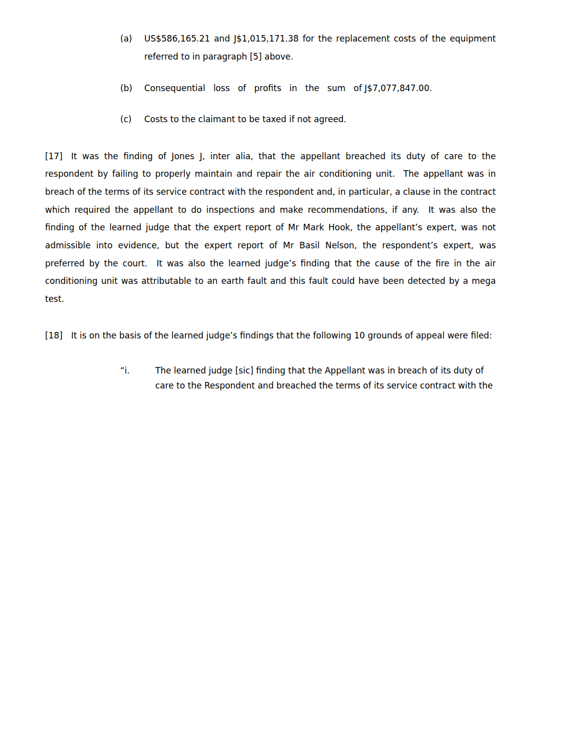(a) US$586,165.21 and J$1,015,171.38 for the replacement costs of the equipment referred to in paragraph [5] above.
(b) Consequential loss of profits in the sum of J$7,077,847.00.
(c) Costs to the claimant to be taxed if not agreed.
[17] It was the finding of Jones J, inter alia, that the appellant breached its duty of care to the respondent by failing to properly maintain and repair the air conditioning unit. The appellant was in breach of the terms of its service contract with the respondent and, in particular, a clause in the contract which required the appellant to do inspections and make recommendations, if any. It was also the finding of the learned judge that the expert report of Mr Mark Hook, the appellant’s expert, was not admissible into evidence, but the expert report of Mr Basil Nelson, the respondent’s expert, was preferred by the court. It was also the learned judge’s finding that the cause of the fire in the air conditioning unit was attributable to an earth fault and this fault could have been detected by a mega test.
[18] It is on the basis of the learned judge’s findings that the following 10 grounds of appeal were filed:
“i.
The learned judge [sic] finding that the Appellant was in breach of its duty of care to the Respondent and breached the terms of its service contract with the